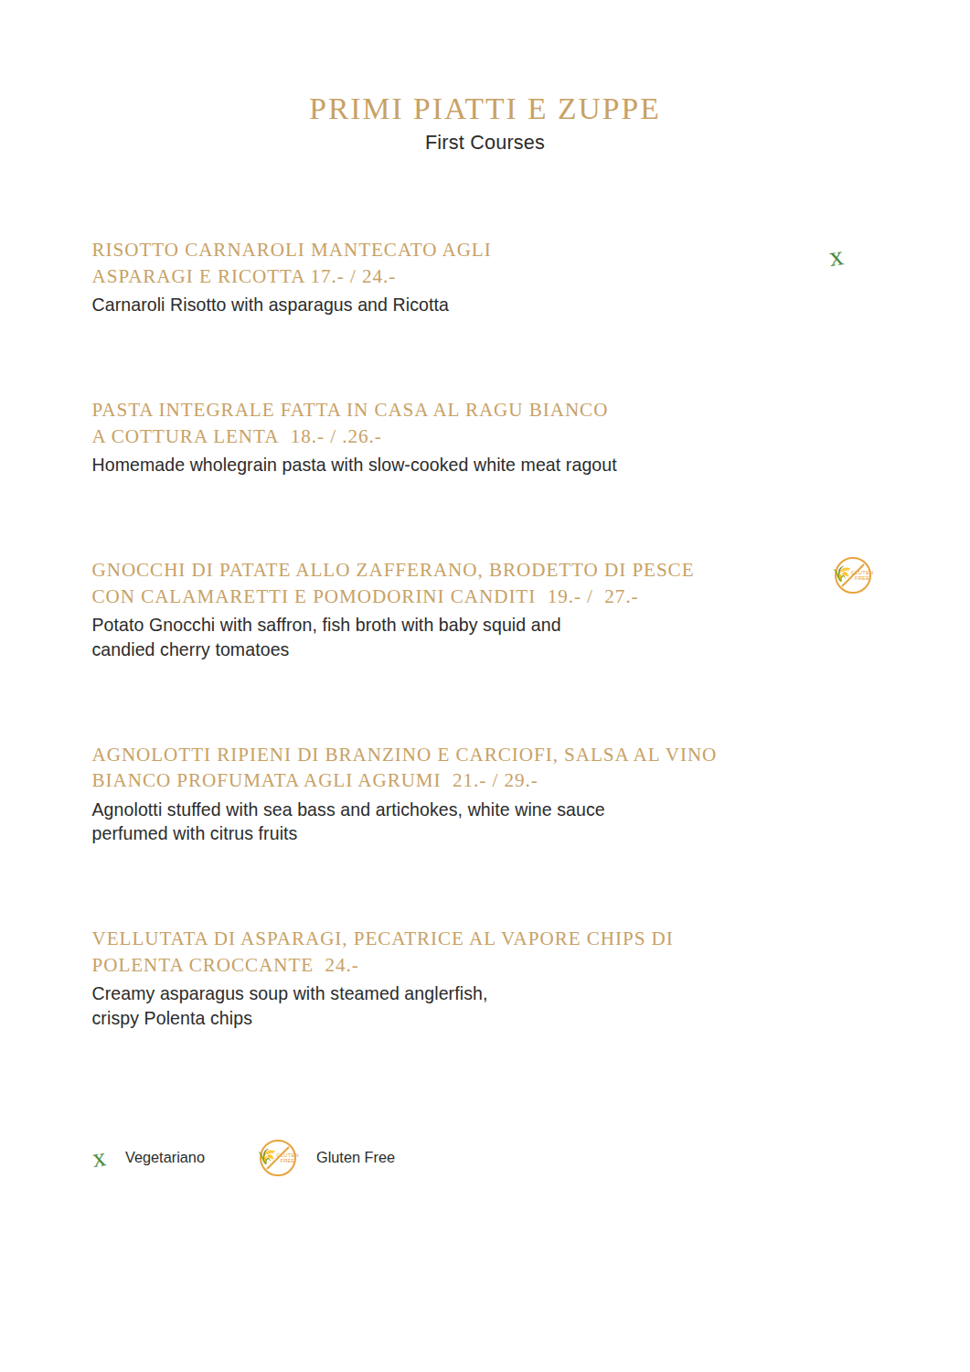Primi Piatti e Zuppe
First Courses
Risotto Carnaroli mantecato agli
asparagi e ricotta 17.- / 24.-
Carnaroli Risotto with asparagus and Ricotta
x
Pasta integrale fatta in casa al ragu bianco
a cottura lenta 18.- / .26.-
Homemade wholegrain pasta with slow-cooked white meat ragout
Gnocchi di patate allo zafferano, brodetto di pesce
con calamaretti e pomodorini canditi 19.- / 27.-
Potato Gnocchi with saffron, fish broth with baby squid and
candied cherry tomatoes
🌾 Gluten
Free
Agnolotti ripieni di branzino e carciofi, salsa al vino
bianco profumata agli agrumi 21.- / 29.-
Agnolotti stuffed with sea bass and artichokes, white wine sauce
perfumed with citrus fruits
Vellutata di asparagi, pecatrice al vapore chips di
polenta croccante 24.-
Creamy asparagus soup with steamed anglerfish,
crispy Polenta chips
x Vegetariano
🌾 Gluten
Free Gluten Free